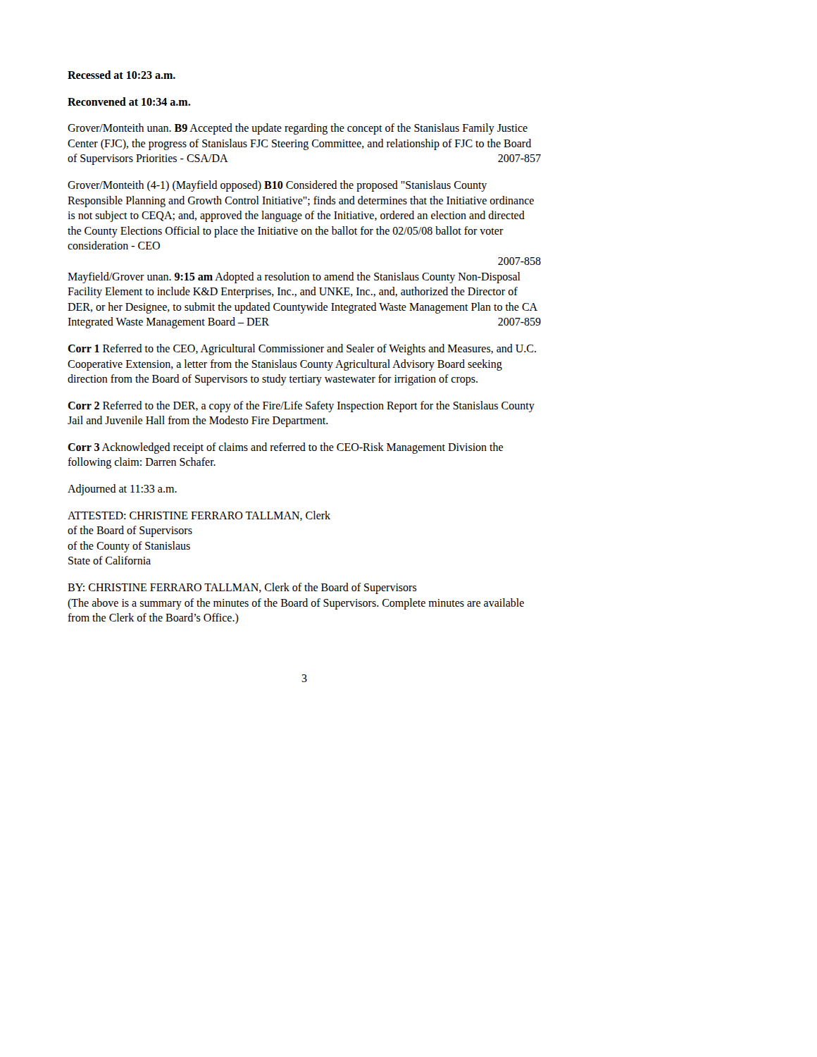Recessed at 10:23 a.m.
Reconvened at 10:34 a.m.
Grover/Monteith unan. B9 Accepted the update regarding the concept of the Stanislaus Family Justice Center (FJC), the progress of Stanislaus FJC Steering Committee, and relationship of FJC to the Board of Supervisors Priorities - CSA/DA2007-857
Grover/Monteith (4-1) (Mayfield opposed) B10 Considered the proposed "Stanislaus County Responsible Planning and Growth Control Initiative"; finds and determines that the Initiative ordinance is not subject to CEQA; and, approved the language of the Initiative, ordered an election and directed the County Elections Official to place the Initiative on the ballot for the 02/05/08 ballot for voter consideration - CEO
2007-858
Mayfield/Grover unan. 9:15 am Adopted a resolution to amend the Stanislaus County Non-Disposal Facility Element to include K&D Enterprises, Inc., and UNKE, Inc., and, authorized the Director of DER, or her Designee, to submit the updated Countywide Integrated Waste Management Plan to the CA Integrated Waste Management Board – DER2007-859
Corr 1 Referred to the CEO, Agricultural Commissioner and Sealer of Weights and Measures, and U.C. Cooperative Extension, a letter from the Stanislaus County Agricultural Advisory Board seeking direction from the Board of Supervisors to study tertiary wastewater for irrigation of crops.
Corr 2 Referred to the DER, a copy of the Fire/Life Safety Inspection Report for the Stanislaus County Jail and Juvenile Hall from the Modesto Fire Department.
Corr 3 Acknowledged receipt of claims and referred to the CEO-Risk Management Division the following claim: Darren Schafer.
Adjourned at 11:33 a.m.
ATTESTED: CHRISTINE FERRARO TALLMAN, Clerk
of the Board of Supervisors
of the County of Stanislaus
State of California
BY: CHRISTINE FERRARO TALLMAN, Clerk of the Board of Supervisors
(The above is a summary of the minutes of the Board of Supervisors. Complete minutes are available from the Clerk of the Board’s Office.)
3